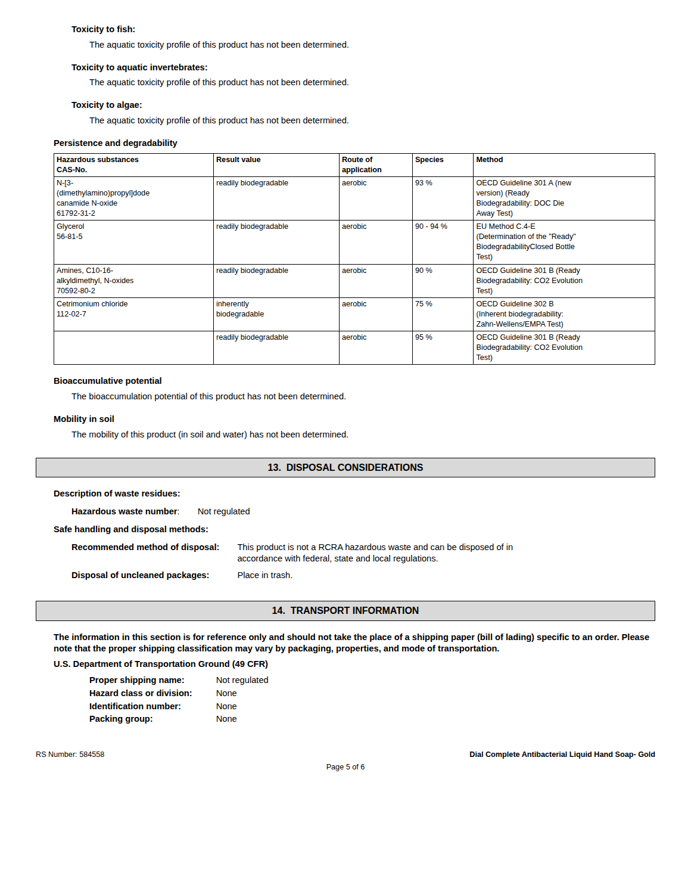Toxicity to fish:
The aquatic toxicity profile of this product has not been determined.
Toxicity to aquatic invertebrates:
The aquatic toxicity profile of this product has not been determined.
Toxicity to algae:
The aquatic toxicity profile of this product has not been determined.
Persistence and degradability
| Hazardous substances CAS-No. | Result value | Route of application | Species | Method |
| --- | --- | --- | --- | --- |
| N-[3- (dimethylamino)propyl]dode canamide N-oxide 61792-31-2 | readily biodegradable | aerobic | 93 % | OECD Guideline 301 A (new version) (Ready Biodegradability: DOC Die Away Test) |
| Glycerol 56-81-5 | readily biodegradable | aerobic | 90 - 94 % | EU Method C.4-E (Determination of the "Ready" BiodegradabilityClosed Bottle Test) |
| Amines, C10-16- alkyldimethyl, N-oxides 70592-80-2 | readily biodegradable | aerobic | 90 % | OECD Guideline 301 B (Ready Biodegradability: CO2 Evolution Test) |
| Cetrimonium chloride 112-02-7 | inherently biodegradable | aerobic | 75 % | OECD Guideline 302 B (Inherent biodegradability: Zahn-Wellens/EMPA Test) |
| | readily biodegradable | aerobic | 95 % | OECD Guideline 301 B (Ready Biodegradability: CO2 Evolution Test) |
Bioaccumulative potential
The bioaccumulation potential of this product has not been determined.
Mobility in soil
The mobility of this product (in soil and water) has not been determined.
13. DISPOSAL CONSIDERATIONS
Description of waste residues:
| Hazardous waste number : | Not regulated |
Safe handling and disposal methods:
| Recommended method of disposal: | This product is not a RCRA hazardous waste and can be disposed of in accordance with federal, state and local regulations. |
| Disposal of uncleaned packages: | Place in trash. |
14. TRANSPORT INFORMATION
The information in this section is for reference only and should not take the place of a shipping paper (bill of lading) specific to an order. Please note that the proper shipping classification may vary by packaging, properties, and mode of transportation.
U.S. Department of Transportation Ground (49 CFR)
| Proper shipping name: | Not regulated |
| Hazard class or division: | None |
| Identification number: | None |
| Packing group: | None |
RS Number: 584558 Dial Complete Antibacterial Liquid Hand Soap- Gold
Page 5 of 6